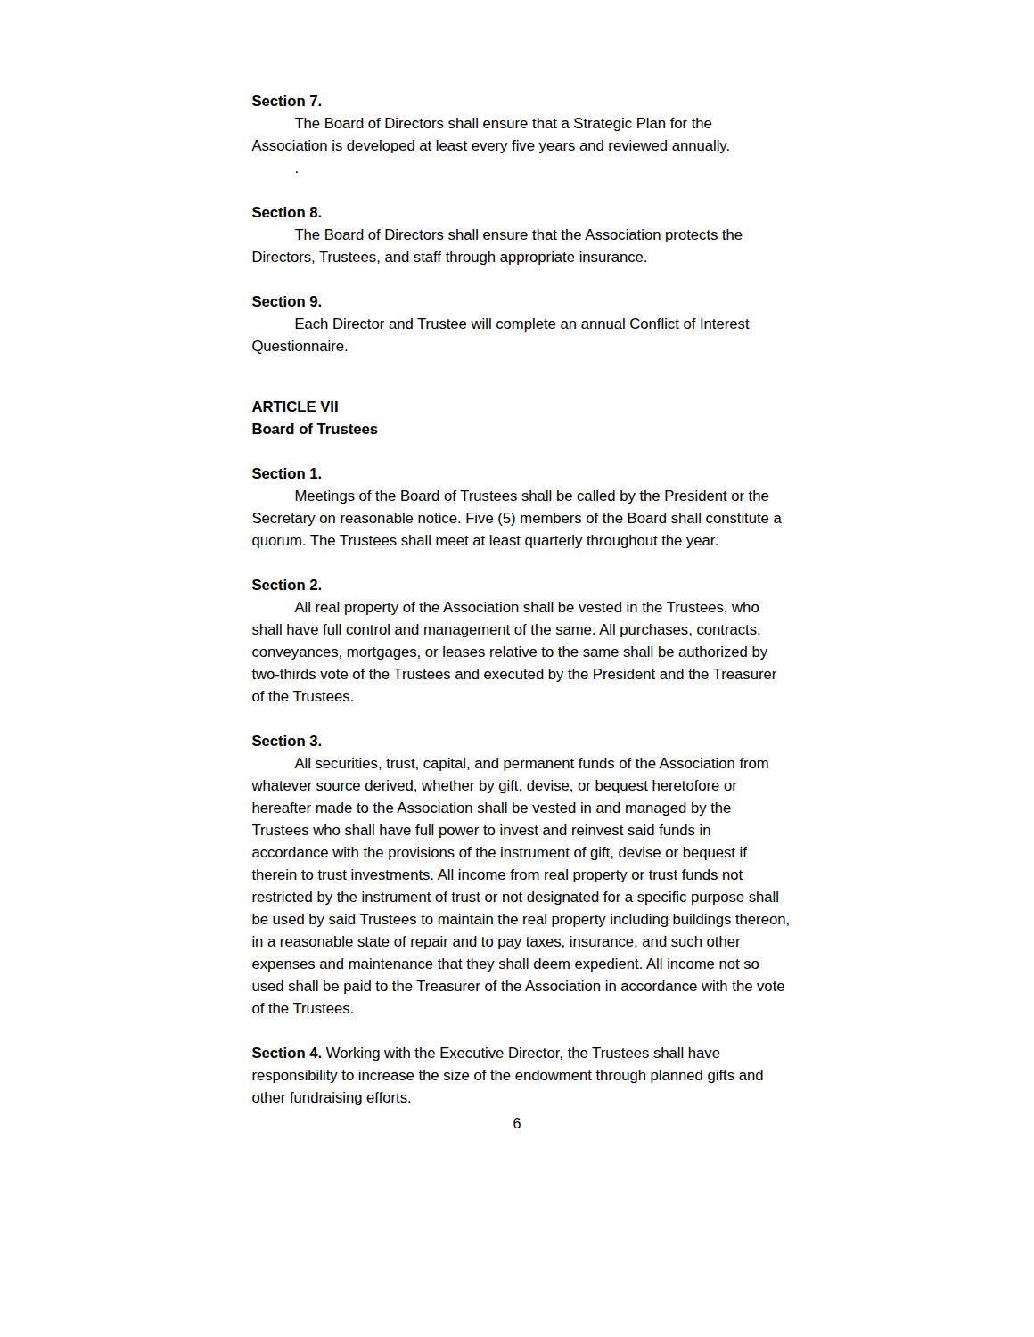Section 7.
The Board of Directors shall ensure that a Strategic Plan for the Association is developed at least every five years and reviewed annually.
.
Section 8.
The Board of Directors shall ensure that the Association protects the Directors, Trustees, and staff through appropriate insurance.
Section 9.
Each Director and Trustee will complete an annual Conflict of Interest Questionnaire.
ARTICLE VII
Board of Trustees
Section 1.
Meetings of the Board of Trustees shall be called by the President or the Secretary on reasonable notice. Five (5) members of the Board shall constitute a quorum. The Trustees shall meet at least quarterly throughout the year.
Section 2.
All real property of the Association shall be vested in the Trustees, who shall have full control and management of the same. All purchases, contracts, conveyances, mortgages, or leases relative to the same shall be authorized by two-thirds vote of the Trustees and executed by the President and the Treasurer of the Trustees.
Section 3.
All securities, trust, capital, and permanent funds of the Association from whatever source derived, whether by gift, devise, or bequest heretofore or hereafter made to the Association shall be vested in and managed by the Trustees who shall have full power to invest and reinvest said funds in accordance with the provisions of the instrument of gift, devise or bequest if therein to trust investments. All income from real property or trust funds not restricted by the instrument of trust or not designated for a specific purpose shall be used by said Trustees to maintain the real property including buildings thereon, in a reasonable state of repair and to pay taxes, insurance, and such other expenses and maintenance that they shall deem expedient. All income not so used shall be paid to the Treasurer of the Association in accordance with the vote of the Trustees.
Section 4. Working with the Executive Director, the Trustees shall have responsibility to increase the size of the endowment through planned gifts and other fundraising efforts.
6